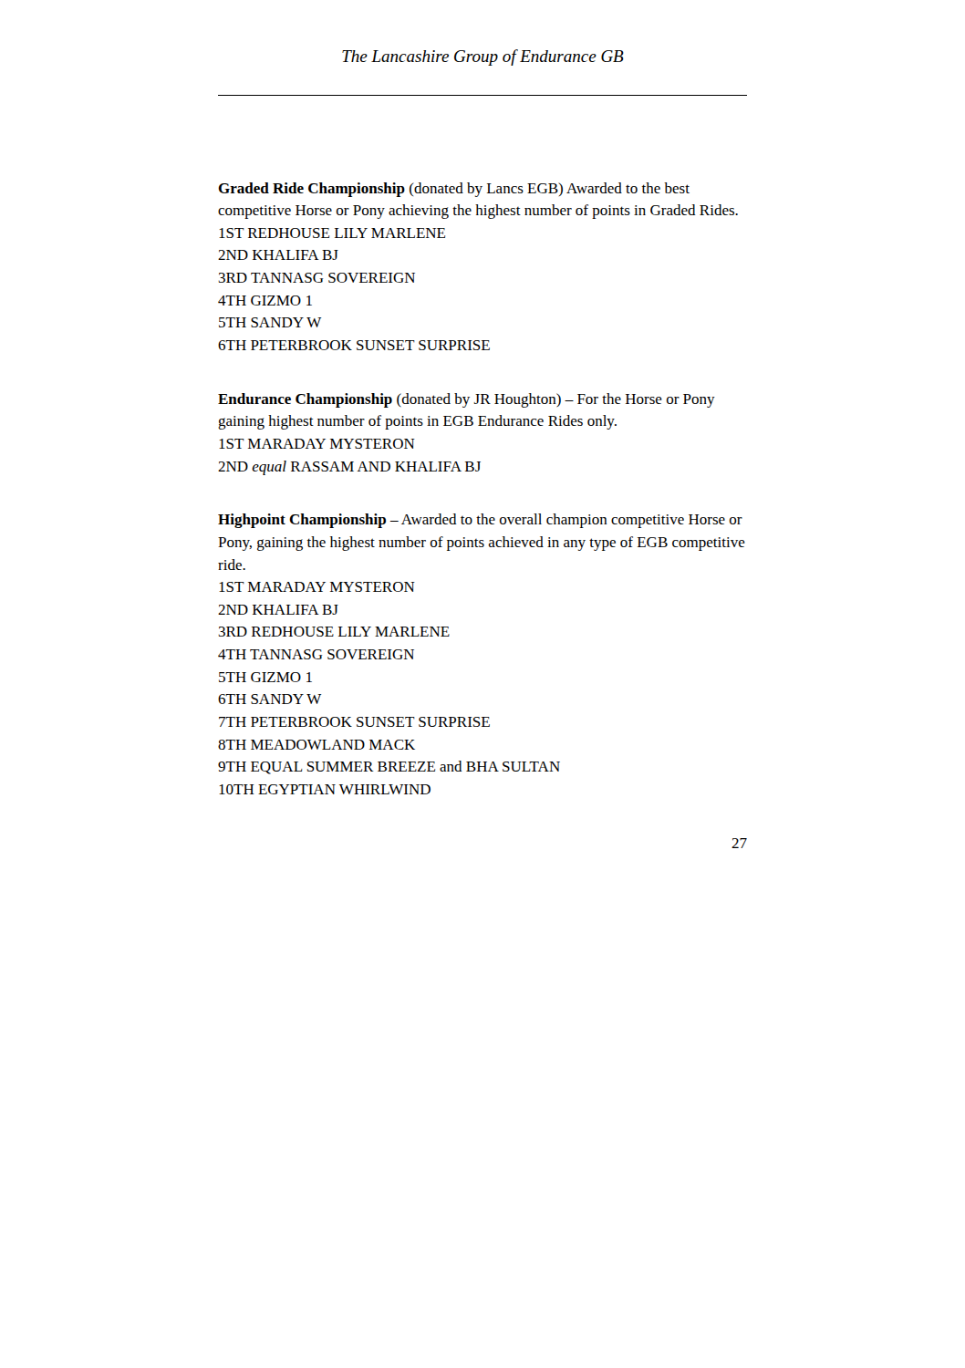The Lancashire Group of Endurance GB
Graded Ride Championship (donated by Lancs EGB) Awarded to the best competitive Horse or Pony achieving the highest number of points in Graded Rides.
1ST REDHOUSE LILY MARLENE
2ND KHALIFA BJ
3RD TANNASG SOVEREIGN
4TH GIZMO 1
5TH SANDY W
6TH PETERBROOK SUNSET SURPRISE
Endurance Championship (donated by JR Houghton) – For the Horse or Pony gaining highest number of points in EGB Endurance Rides only.
1ST MARADAY MYSTERON
2ND equal RASSAM AND KHALIFA BJ
Highpoint Championship – Awarded to the overall champion competitive Horse or Pony, gaining the highest number of points achieved in any type of EGB competitive ride.
1ST MARADAY MYSTERON
2ND KHALIFA BJ
3RD REDHOUSE LILY MARLENE
4TH TANNASG SOVEREIGN
5TH GIZMO 1
6TH SANDY W
7TH PETERBROOK SUNSET SURPRISE
8TH MEADOWLAND MACK
9TH EQUAL SUMMER BREEZE and BHA SULTAN
10TH EGYPTIAN WHIRLWIND
27